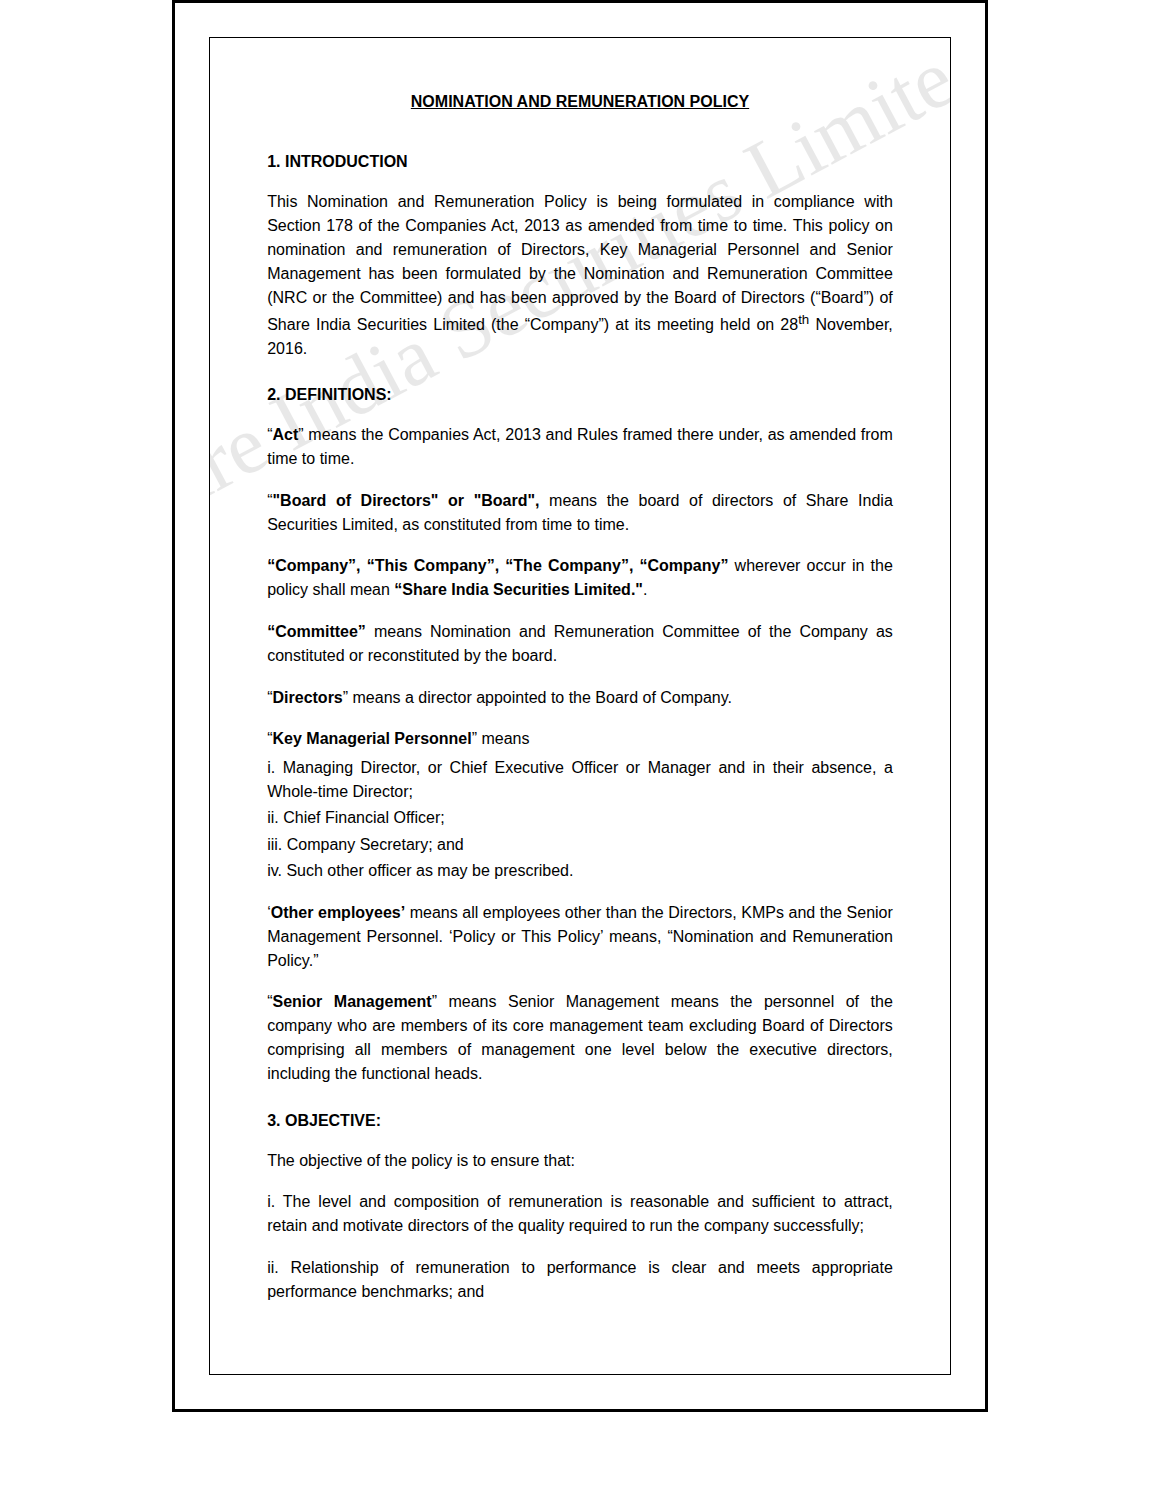Share India Securities Limited
NOMINATION AND REMUNERATION POLICY
1. INTRODUCTION
This Nomination and Remuneration Policy is being formulated in compliance with Section 178 of the Companies Act, 2013 as amended from time to time. This policy on nomination and remuneration of Directors, Key Managerial Personnel and Senior Management has been formulated by the Nomination and Remuneration Committee (NRC or the Committee) and has been approved by the Board of Directors (“Board”) of Share India Securities Limited (the “Company”) at its meeting held on 28th November, 2016.
2. DEFINITIONS:
“Act” means the Companies Act, 2013 and Rules framed there under, as amended from time to time.
“"Board of Directors" or "Board", means the board of directors of Share India Securities Limited, as constituted from time to time.
“Company”, “This Company”, “The Company”, “Company” wherever occur in the policy shall mean “Share India Securities Limited.".
“Committee” means Nomination and Remuneration Committee of the Company as constituted or reconstituted by the board.
“Directors” means a director appointed to the Board of Company.
“Key Managerial Personnel” means
i. Managing Director, or Chief Executive Officer or Manager and in their absence, a Whole-time Director;
ii. Chief Financial Officer;
iii. Company Secretary; and
iv. Such other officer as may be prescribed.
‘Other employees’ means all employees other than the Directors, KMPs and the Senior Management Personnel. ‘Policy or This Policy’ means, “Nomination and Remuneration Policy.”
“Senior Management” means Senior Management means the personnel of the company who are members of its core management team excluding Board of Directors comprising all members of management one level below the executive directors, including the functional heads.
3. OBJECTIVE:
The objective of the policy is to ensure that:
i. The level and composition of remuneration is reasonable and sufficient to attract, retain and motivate directors of the quality required to run the company successfully;
ii. Relationship of remuneration to performance is clear and meets appropriate performance benchmarks; and